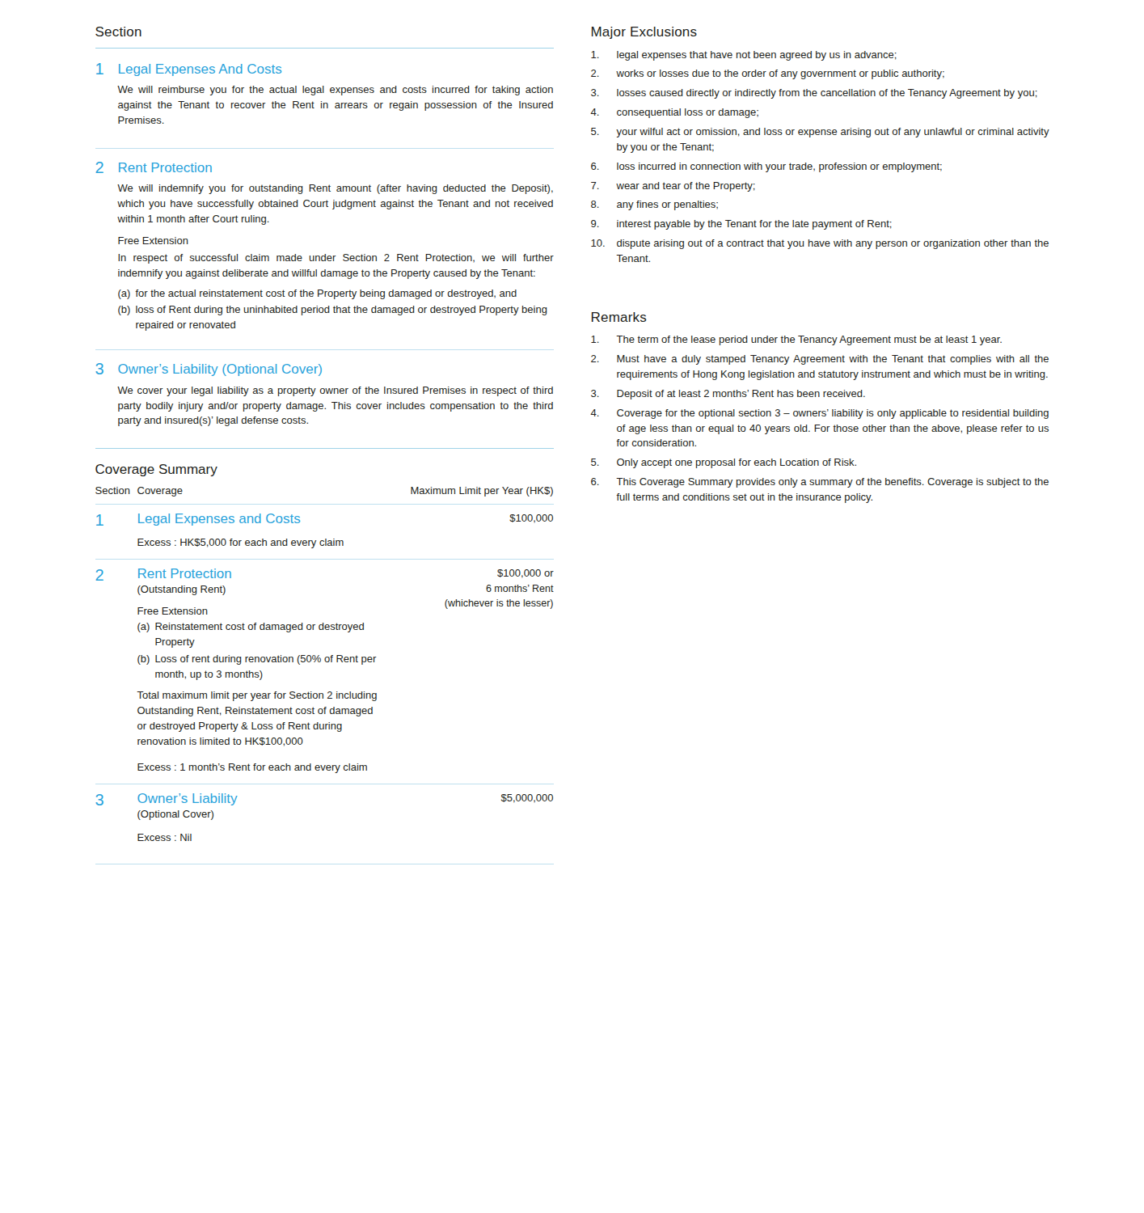Section
1
Legal Expenses And Costs
We will reimburse you for the actual legal expenses and costs incurred for taking action against the Tenant to recover the Rent in arrears or regain possession of the Insured Premises.
2
Rent Protection
We will indemnify you for outstanding Rent amount (after having deducted the Deposit), which you have successfully obtained Court judgment against the Tenant and not received within 1 month after Court ruling.
Free Extension
In respect of successful claim made under Section 2 Rent Protection, we will further indemnify you against deliberate and willful damage to the Property caused by the Tenant:
(a) for the actual reinstatement cost of the Property being damaged or destroyed, and
(b) loss of Rent during the uninhabited period that the damaged or destroyed Property being repaired or renovated
3
Owner’s Liability (Optional Cover)
We cover your legal liability as a property owner of the Insured Premises in respect of third party bodily injury and/or property damage. This cover includes compensation to the third party and insured(s)’ legal defense costs.
Coverage Summary
| Section | Coverage | Maximum Limit per Year (HK$) |
| --- | --- | --- |
| 1 | Legal Expenses and Costs Excess : HK$5,000 for each and every claim | $100,000 |
| 2 | Rent Protection (Outstanding Rent) Free Extension (a) Reinstatement cost of damaged or destroyed Property (b) Loss of rent during renovation (50% of Rent per month, up to 3 months) Total maximum limit per year for Section 2 including Outstanding Rent, Reinstatement cost of damaged or destroyed Property & Loss of Rent during renovation is limited to HK$100,000 Excess : 1 month’s Rent for each and every claim | $100,000 or 6 months’ Rent (whichever is the lesser) |
| 3 | Owner’s Liability (Optional Cover) Excess : Nil | $5,000,000 |
Major Exclusions
legal expenses that have not been agreed by us in advance;
works or losses due to the order of any government or public authority;
losses caused directly or indirectly from the cancellation of the Tenancy Agreement by you;
consequential loss or damage;
your wilful act or omission, and loss or expense arising out of any unlawful or criminal activity by you or the Tenant;
loss incurred in connection with your trade, profession or employment;
wear and tear of the Property;
any fines or penalties;
interest payable by the Tenant for the late payment of Rent;
dispute arising out of a contract that you have with any person or organization other than the Tenant.
Remarks
The term of the lease period under the Tenancy Agreement must be at least 1 year.
Must have a duly stamped Tenancy Agreement with the Tenant that complies with all the requirements of Hong Kong legislation and statutory instrument and which must be in writing.
Deposit of at least 2 months’ Rent has been received.
Coverage for the optional section 3 – owners’ liability is only applicable to residential building of age less than or equal to 40 years old. For those other than the above, please refer to us for consideration.
Only accept one proposal for each Location of Risk.
This Coverage Summary provides only a summary of the benefits. Coverage is subject to the full terms and conditions set out in the insurance policy.